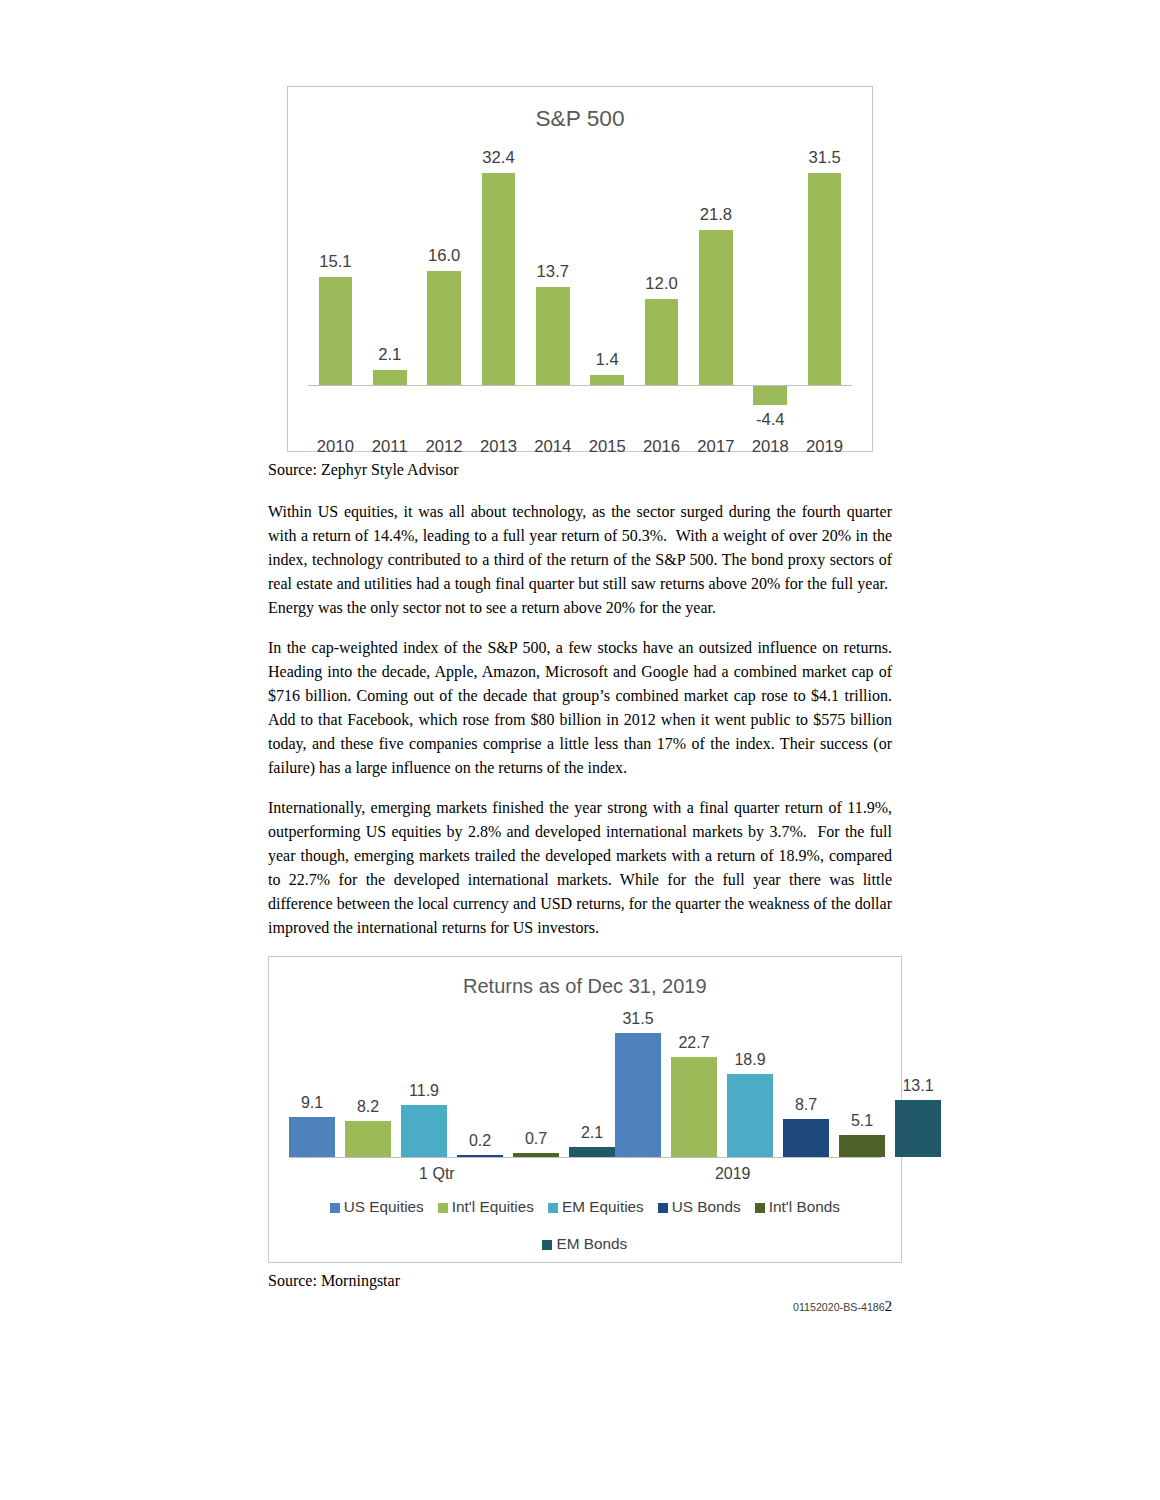S&P 500
15.1
2.1
16.0
32.4
13.7
1.4
12.0
21.8
31.5
-4.4
2010
2011
2012
2013
2014
2015
2016
2017
2018
2019
Source: Zephyr Style Advisor
Within US equities, it was all about technology, as the sector surged during the fourth quarter with a return of 14.4%, leading to a full year return of 50.3%. With a weight of over 20% in the index, technology contributed to a third of the return of the S&P 500. The bond proxy sectors of real estate and utilities had a tough final quarter but still saw returns above 20% for the full year. Energy was the only sector not to see a return above 20% for the year.
In the cap-weighted index of the S&P 500, a few stocks have an outsized influence on returns. Heading into the decade, Apple, Amazon, Microsoft and Google had a combined market cap of $716 billion. Coming out of the decade that group’s combined market cap rose to $4.1 trillion. Add to that Facebook, which rose from $80 billion in 2012 when it went public to $575 billion today, and these five companies comprise a little less than 17% of the index. Their success (or failure) has a large influence on the returns of the index.
Internationally, emerging markets finished the year strong with a final quarter return of 11.9%, outperforming US equities by 2.8% and developed international markets by 3.7%. For the full year though, emerging markets trailed the developed markets with a return of 18.9%, compared to 22.7% for the developed international markets. While for the full year there was little difference between the local currency and USD returns, for the quarter the weakness of the dollar improved the international returns for US investors.
Returns as of Dec 31, 2019
9.1
8.2
11.9
0.2
0.7
2.1
31.5
22.7
18.9
8.7
5.1
13.1
1 Qtr
2019
US Equities Int'l Equities EM Equities US Bonds Int'l Bonds EM Bonds
Source: Morningstar
01152020-BS-41862